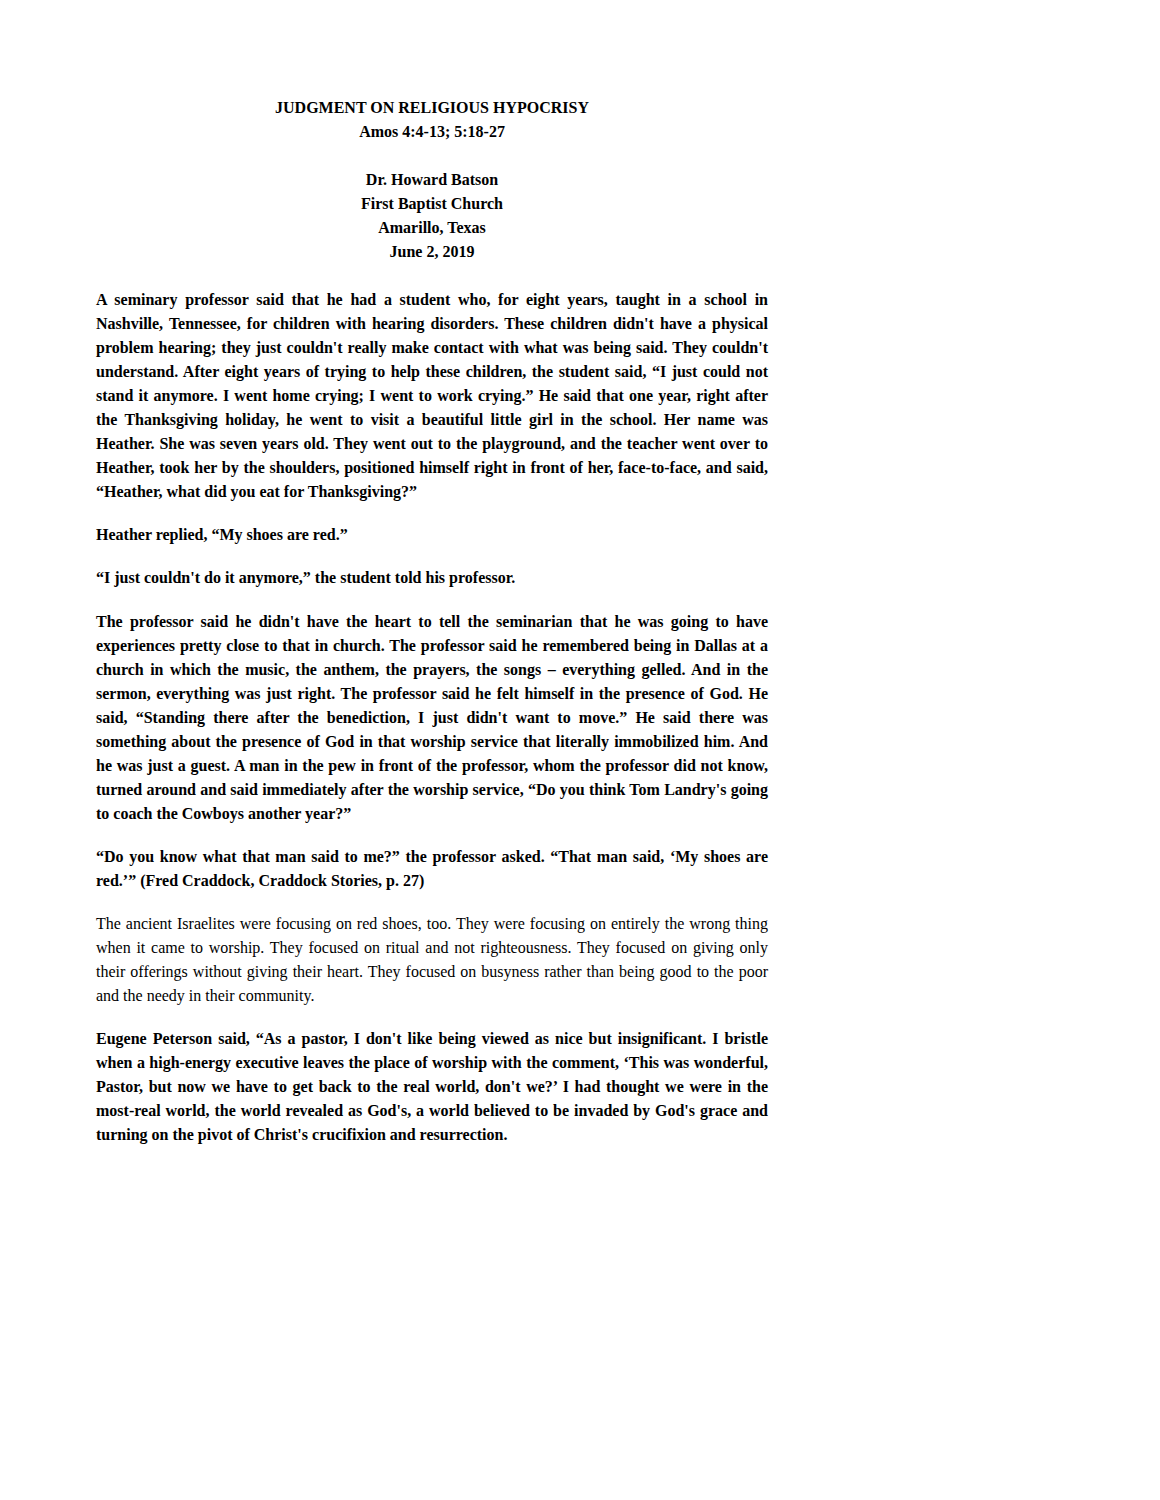Judgment on Religious Hypocrisy
Amos 4:4-13; 5:18-27
Dr. Howard Batson
First Baptist Church
Amarillo, Texas
June 2, 2019
A seminary professor said that he had a student who, for eight years, taught in a school in Nashville, Tennessee, for children with hearing disorders. These children didn't have a physical problem hearing; they just couldn't really make contact with what was being said. They couldn't understand. After eight years of trying to help these children, the student said, “I just could not stand it anymore. I went home crying; I went to work crying.” He said that one year, right after the Thanksgiving holiday, he went to visit a beautiful little girl in the school. Her name was Heather. She was seven years old. They went out to the playground, and the teacher went over to Heather, took her by the shoulders, positioned himself right in front of her, face-to-face, and said, “Heather, what did you eat for Thanksgiving?”
Heather replied, “My shoes are red.”
“I just couldn't do it anymore,” the student told his professor.
The professor said he didn't have the heart to tell the seminarian that he was going to have experiences pretty close to that in church. The professor said he remembered being in Dallas at a church in which the music, the anthem, the prayers, the songs – everything gelled. And in the sermon, everything was just right. The professor said he felt himself in the presence of God. He said, “Standing there after the benediction, I just didn't want to move.” He said there was something about the presence of God in that worship service that literally immobilized him. And he was just a guest. A man in the pew in front of the professor, whom the professor did not know, turned around and said immediately after the worship service, “Do you think Tom Landry's going to coach the Cowboys another year?”
“Do you know what that man said to me?” the professor asked. “That man said, ‘My shoes are red.’” (Fred Craddock, Craddock Stories, p. 27)
The ancient Israelites were focusing on red shoes, too. They were focusing on entirely the wrong thing when it came to worship. They focused on ritual and not righteousness. They focused on giving only their offerings without giving their heart. They focused on busyness rather than being good to the poor and the needy in their community.
Eugene Peterson said, “As a pastor, I don't like being viewed as nice but insignificant. I bristle when a high-energy executive leaves the place of worship with the comment, ‘This was wonderful, Pastor, but now we have to get back to the real world, don't we?’ I had thought we were in the most-real world, the world revealed as God's, a world believed to be invaded by God's grace and turning on the pivot of Christ's crucifixion and resurrection.